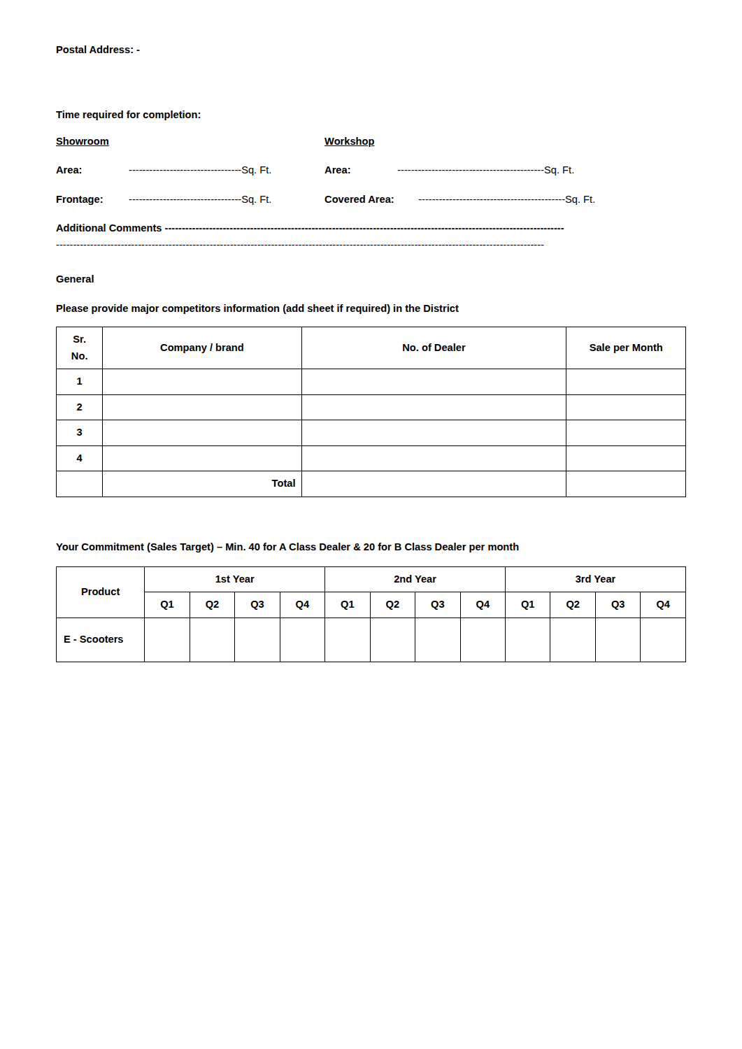Postal Address: -
Time required for completion:
Showroom Workshop
Area: ---------------------------------Sq. Ft. Area: -------------------------------------------Sq. Ft.
Frontage: ---------------------------------Sq. Ft. Covered Area: -------------------------------------------Sq. Ft.
Additional Comments ---------------------------------------------------------------------------------------------------------------------
-----------------------------------------------------------------------------------------------------------------------------------------------
General
Please provide major competitors information (add sheet if required) in the District
| Sr. No. | Company / brand | No. of Dealer | Sale per Month |
| --- | --- | --- | --- |
| 1 | | | |
| 2 | | | |
| 3 | | | |
| 4 | | | |
| | Total | | |
Your Commitment (Sales Target) – Min. 40 for A Class Dealer & 20 for B Class Dealer per month
| Product | 1st Year | 2nd Year | 3rd Year |
| --- | --- | --- | --- |
| Q1 | Q2 | Q3 | Q4 | Q1 | Q2 | Q3 | Q4 | Q1 | Q2 | Q3 | Q4 |
| E - Scooters | | | | | | | | | | | | |